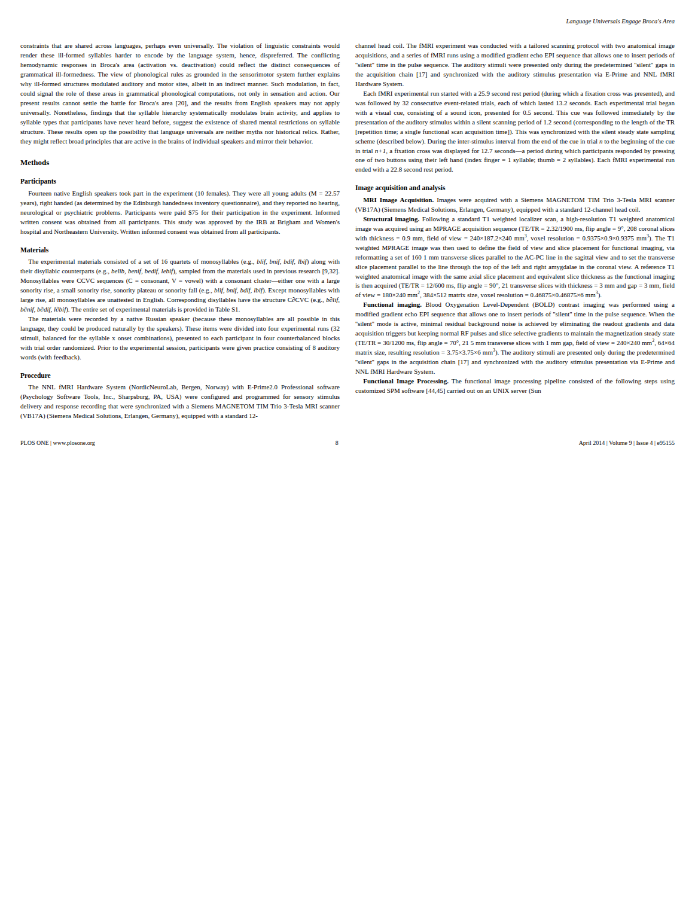Language Universals Engage Broca's Area
constraints that are shared across languages, perhaps even universally. The violation of linguistic constraints would render these ill-formed syllables harder to encode by the language system, hence, dispreferred. The conflicting hemodynamic responses in Broca's area (activation vs. deactivation) could reflect the distinct consequences of grammatical ill-formedness. The view of phonological rules as grounded in the sensorimotor system further explains why ill-formed structures modulated auditory and motor sites, albeit in an indirect manner. Such modulation, in fact, could signal the role of these areas in grammatical phonological computations, not only in sensation and action. Our present results cannot settle the battle for Broca's area [20], and the results from English speakers may not apply universally. Nonetheless, findings that the syllable hierarchy systematically modulates brain activity, and applies to syllable types that participants have never heard before, suggest the existence of shared mental restrictions on syllable structure. These results open up the possibility that language universals are neither myths nor historical relics. Rather, they might reflect broad principles that are active in the brains of individual speakers and mirror their behavior.
Methods
Participants
Fourteen native English speakers took part in the experiment (10 females). They were all young adults (M = 22.57 years), right handed (as determined by the Edinburgh handedness inventory questionnaire), and they reported no hearing, neurological or psychiatric problems. Participants were paid $75 for their participation in the experiment. Informed written consent was obtained from all participants. This study was approved by the IRB at Brigham and Women's hospital and Northeastern University. Written informed consent was obtained from all participants.
Materials
The experimental materials consisted of a set of 16 quartets of monosyllables (e.g., blif, bnif, bdif, lbif) along with their disyllabic counterparts (e.g., belib, benif, bedif, lebif), sampled from the materials used in previous research [9,32]. Monosyllables were CCVC sequences (C = consonant, V = vowel) with a consonant cluster—either one with a large sonority rise, a small sonority rise, sonority plateau or sonority fall (e.g., blif, bnif, bdif, lbif). Except monosyllables with large rise, all monosyllables are unattested in English. Corresponding disyllables have the structure C∂CVC (e.g., b∂lif, b∂nif, b∂dif, l∂bif). The entire set of experimental materials is provided in Table S1.
The materials were recorded by a native Russian speaker (because these monosyllables are all possible in this language, they could be produced naturally by the speakers). These items were divided into four experimental runs (32 stimuli, balanced for the syllable x onset combinations), presented to each participant in four counterbalanced blocks with trial order randomized. Prior to the experimental session, participants were given practice consisting of 8 auditory words (with feedback).
Procedure
The NNL fMRI Hardware System (NordicNeuroLab, Bergen, Norway) with E-Prime2.0 Professional software (Psychology Software Tools, Inc., Sharpsburg, PA, USA) were configured and programmed for sensory stimulus delivery and response recording that were synchronized with a Siemens MAGNETOM TIM Trio 3-Tesla MRI scanner (VB17A) (Siemens Medical Solutions, Erlangen, Germany), equipped with a standard 12-
channel head coil. The fMRI experiment was conducted with a tailored scanning protocol with two anatomical image acquisitions, and a series of fMRI runs using a modified gradient echo EPI sequence that allows one to insert periods of ''silent'' time in the pulse sequence. The auditory stimuli were presented only during the predetermined ''silent'' gaps in the acquisition chain [17] and synchronized with the auditory stimulus presentation via E-Prime and NNL fMRI Hardware System.
Each fMRI experimental run started with a 25.9 second rest period (during which a fixation cross was presented), and was followed by 32 consecutive event-related trials, each of which lasted 13.2 seconds. Each experimental trial began with a visual cue, consisting of a sound icon, presented for 0.5 second. This cue was followed immediately by the presentation of the auditory stimulus within a silent scanning period of 1.2 second (corresponding to the length of the TR [repetition time; a single functional scan acquisition time]). This was synchronized with the silent steady state sampling scheme (described below). During the inter-stimulus interval from the end of the cue in trial n to the beginning of the cue in trial n+1, a fixation cross was displayed for 12.7 seconds—a period during which participants responded by pressing one of two buttons using their left hand (index finger = 1 syllable; thumb = 2 syllables). Each fMRI experimental run ended with a 22.8 second rest period.
Image acquisition and analysis
MRI Image Acquisition. Images were acquired with a Siemens MAGNETOM TIM Trio 3-Tesla MRI scanner (VB17A) (Siemens Medical Solutions, Erlangen, Germany), equipped with a standard 12-channel head coil.
Structural imaging. Following a standard T1 weighted localizer scan, a high-resolution T1 weighted anatomical image was acquired using an MPRAGE acquisition sequence (TE/TR = 2.32/1900 ms, flip angle = 9°, 208 coronal slices with thickness = 0.9 mm, field of view = 240×187.2×240 mm3, voxel resolution = 0.9375×0.9×0.9375 mm3). The T1 weighted MPRAGE image was then used to define the field of view and slice placement for functional imaging, via reformatting a set of 160 1 mm transverse slices parallel to the AC-PC line in the sagittal view and to set the transverse slice placement parallel to the line through the top of the left and right amygdalae in the coronal view. A reference T1 weighted anatomical image with the same axial slice placement and equivalent slice thickness as the functional imaging is then acquired (TE/TR = 12/600 ms, flip angle = 90°, 21 transverse slices with thickness = 3 mm and gap = 3 mm, field of view = 180×240 mm2, 384×512 matrix size, voxel resolution = 0.46875×0.46875×6 mm3).
Functional imaging. Blood Oxygenation Level-Dependent (BOLD) contrast imaging was performed using a modified gradient echo EPI sequence that allows one to insert periods of ''silent'' time in the pulse sequence. When the ''silent'' mode is active, minimal residual background noise is achieved by eliminating the readout gradients and data acquisition triggers but keeping normal RF pulses and slice selective gradients to maintain the magnetization steady state (TE/TR = 30/1200 ms, flip angle = 70°, 21 5 mm transverse slices with 1 mm gap, field of view = 240×240 mm2, 64×64 matrix size, resulting resolution = 3.75×3.75×6 mm3). The auditory stimuli are presented only during the predetermined ''silent'' gaps in the acquisition chain [17] and synchronized with the auditory stimulus presentation via E-Prime and NNL fMRI Hardware System.
Functional Image Processing. The functional image processing pipeline consisted of the following steps using customized SPM software [44,45] carried out on an UNIX server (Sun
PLOS ONE | www.plosone.org
8
April 2014 | Volume 9 | Issue 4 | e95155